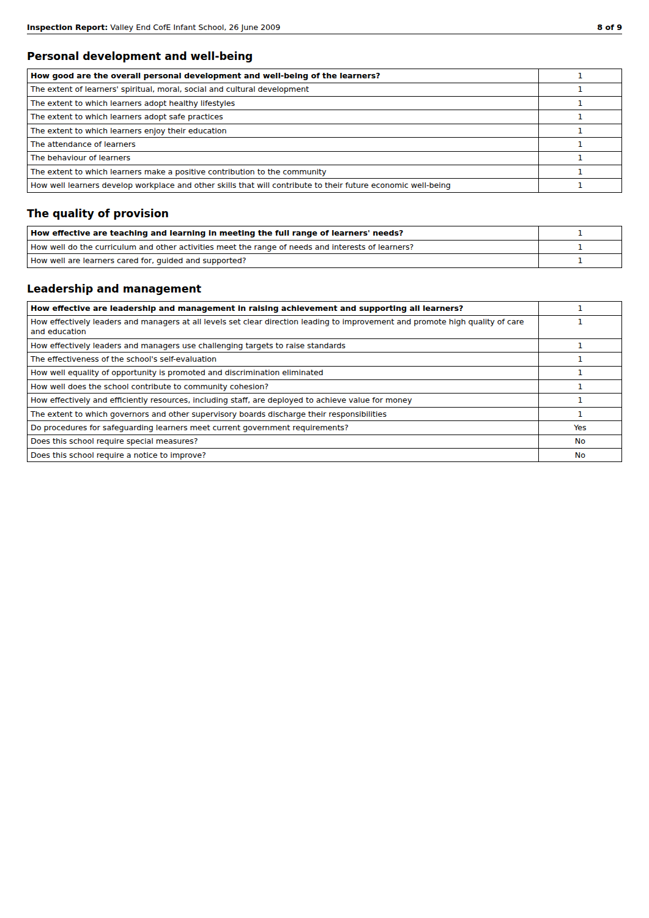Inspection Report: Valley End CofE Infant School, 26 June 2009
8 of 9
Personal development and well-being
| How good are the overall personal development and well-being of the learners? | 1 |
| The extent of learners' spiritual, moral, social and cultural development | 1 |
| The extent to which learners adopt healthy lifestyles | 1 |
| The extent to which learners adopt safe practices | 1 |
| The extent to which learners enjoy their education | 1 |
| The attendance of learners | 1 |
| The behaviour of learners | 1 |
| The extent to which learners make a positive contribution to the community | 1 |
| How well learners develop workplace and other skills that will contribute to their future economic well-being | 1 |
The quality of provision
| How effective are teaching and learning in meeting the full range of learners' needs? | 1 |
| How well do the curriculum and other activities meet the range of needs and interests of learners? | 1 |
| How well are learners cared for, guided and supported? | 1 |
Leadership and management
| How effective are leadership and management in raising achievement and supporting all learners? | 1 |
| How effectively leaders and managers at all levels set clear direction leading to improvement and promote high quality of care and education | 1 |
| How effectively leaders and managers use challenging targets to raise standards | 1 |
| The effectiveness of the school's self-evaluation | 1 |
| How well equality of opportunity is promoted and discrimination eliminated | 1 |
| How well does the school contribute to community cohesion? | 1 |
| How effectively and efficiently resources, including staff, are deployed to achieve value for money | 1 |
| The extent to which governors and other supervisory boards discharge their responsibilities | 1 |
| Do procedures for safeguarding learners meet current government requirements? | Yes |
| Does this school require special measures? | No |
| Does this school require a notice to improve? | No |